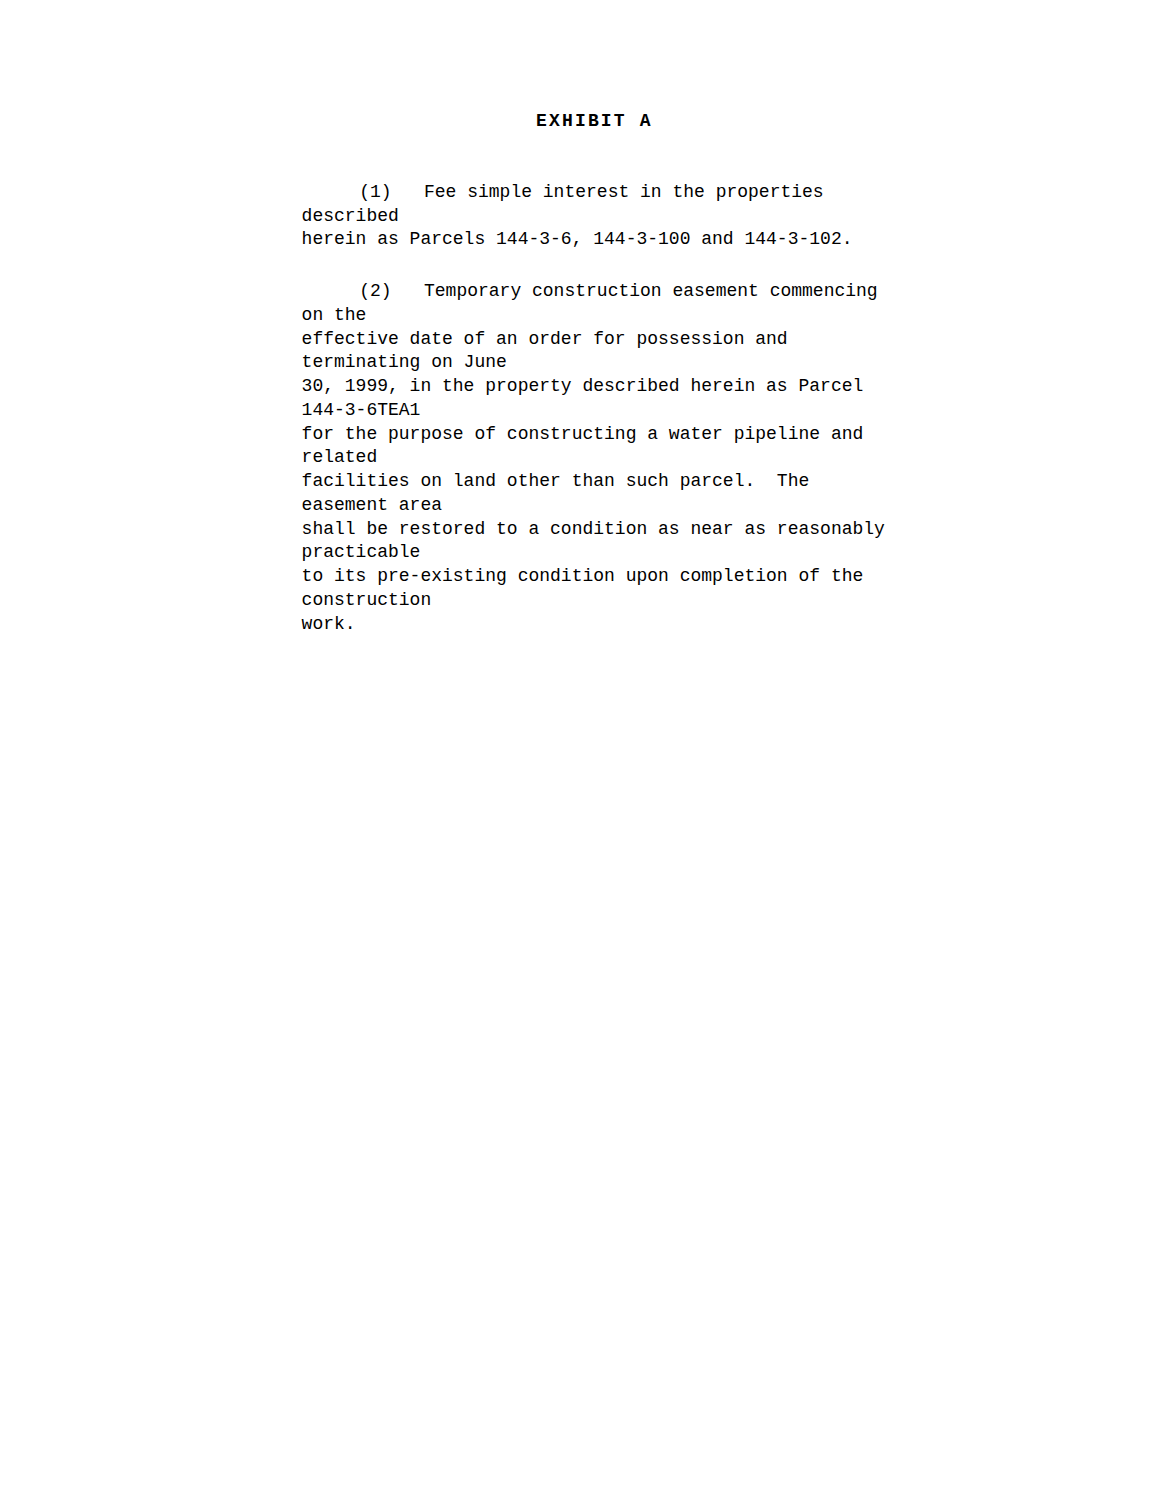EXHIBIT A
(1) Fee simple interest in the properties described herein as Parcels 144-3-6, 144-3-100 and 144-3-102.
(2) Temporary construction easement commencing on the effective date of an order for possession and terminating on June 30, 1999, in the property described herein as Parcel 144-3-6TEA1 for the purpose of constructing a water pipeline and related facilities on land other than such parcel. The easement area shall be restored to a condition as near as reasonably practicable to its pre-existing condition upon completion of the construction work.